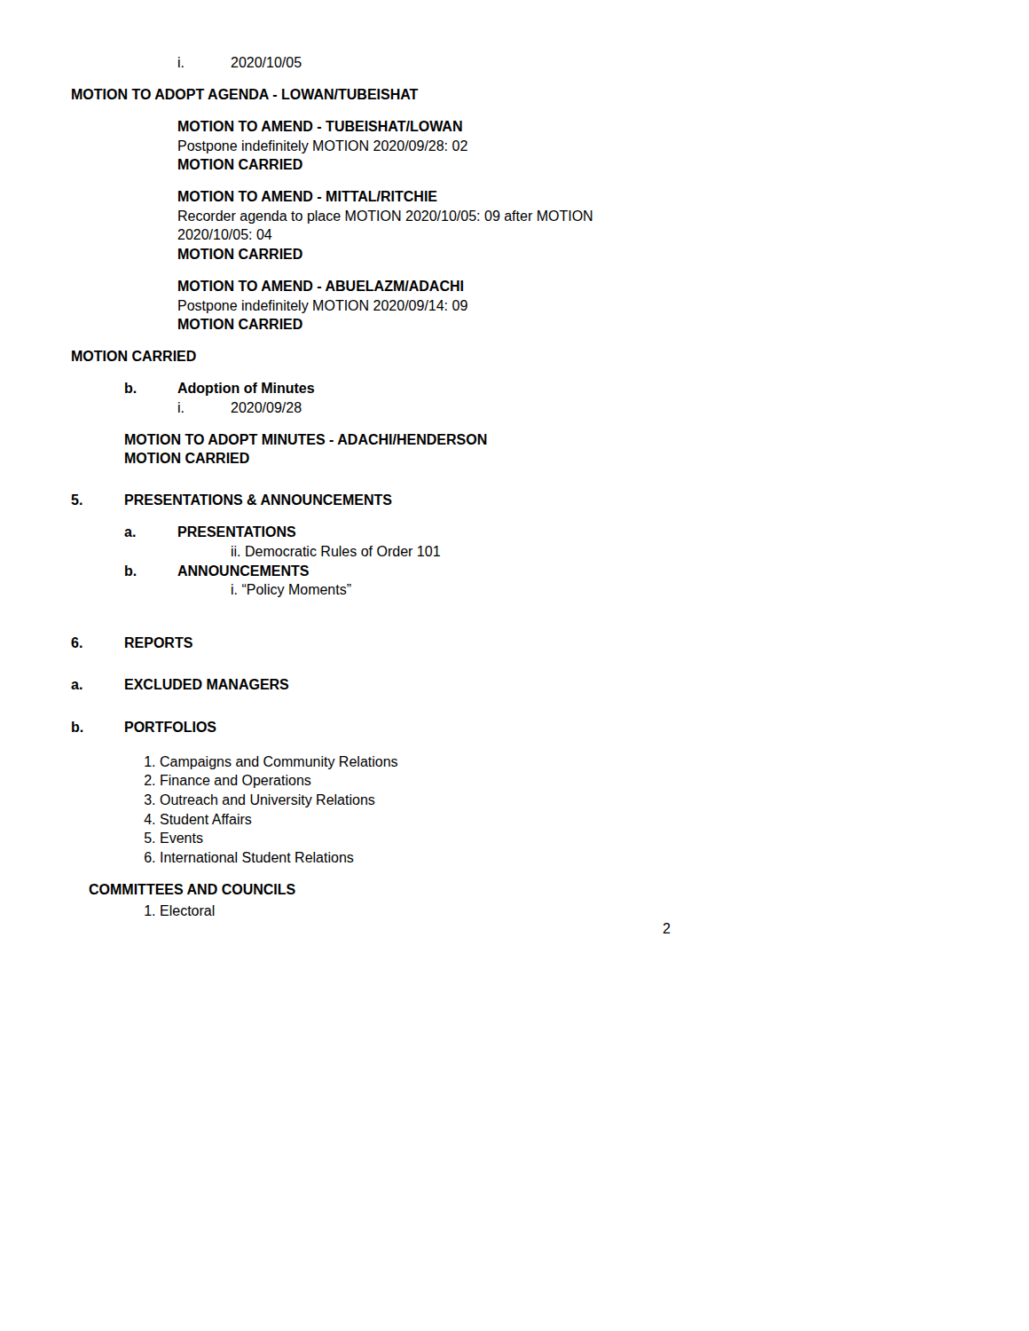i.
2020/10/05
MOTION TO ADOPT AGENDA - LOWAN/TUBEISHAT
MOTION TO AMEND - TUBEISHAT/LOWAN
Postpone indefinitely MOTION 2020/09/28: 02
MOTION CARRIED
MOTION TO AMEND - MITTAL/RITCHIE
Recorder agenda to place MOTION 2020/10/05: 09 after MOTION 2020/10/05: 04
MOTION CARRIED
MOTION TO AMEND - ABUELAZM/ADACHI
Postpone indefinitely MOTION 2020/09/14: 09
MOTION CARRIED
MOTION CARRIED
b.
Adoption of Minutes
i.
2020/09/28
MOTION TO ADOPT MINUTES - ADACHI/HENDERSON
MOTION CARRIED
5.
PRESENTATIONS & ANNOUNCEMENTS
a.
PRESENTATIONS
ii. Democratic Rules of Order 101
b.
ANNOUNCEMENTS
i. “Policy Moments”
6.
REPORTS
a.
EXCLUDED MANAGERS
b.
PORTFOLIOS
Campaigns and Community Relations
Finance and Operations
Outreach and University Relations
Student Affairs
Events
International Student Relations
COMMITTEES AND COUNCILS
Electoral
2